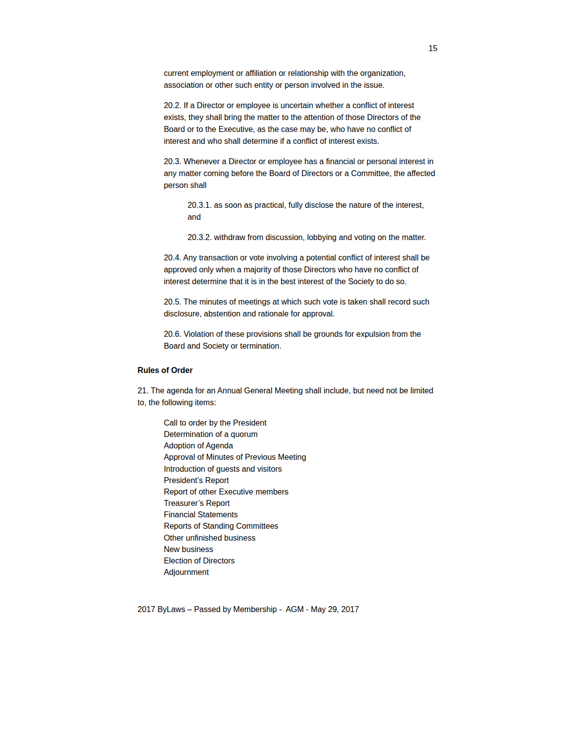15
current employment or affiliation or relationship with the organization, association or other such entity or person involved in the issue.
20.2. If a Director or employee is uncertain whether a conflict of interest exists, they shall bring the matter to the attention of those Directors of the Board or to the Executive, as the case may be, who have no conflict of interest and who shall determine if a conflict of interest exists.
20.3. Whenever a Director or employee has a financial or personal interest in any matter coming before the Board of Directors or a Committee, the affected person shall
20.3.1. as soon as practical, fully disclose the nature of the interest, and
20.3.2. withdraw from discussion, lobbying and voting on the matter.
20.4. Any transaction or vote involving a potential conflict of interest shall be approved only when a majority of those Directors who have no conflict of interest determine that it is in the best interest of the Society to do so.
20.5. The minutes of meetings at which such vote is taken shall record such disclosure, abstention and rationale for approval.
20.6. Violation of these provisions shall be grounds for expulsion from the Board and Society or termination.
Rules of Order
21. The agenda for an Annual General Meeting shall include, but need not be limited to, the following items:
Call to order by the President
Determination of a quorum
Adoption of Agenda
Approval of Minutes of Previous Meeting
Introduction of guests and visitors
President’s Report
Report of other Executive members
Treasurer’s Report
Financial Statements
Reports of Standing Committees
Other unfinished business
New business
Election of Directors
Adjournment
2017 ByLaws – Passed by Membership - AGM - May 29, 2017